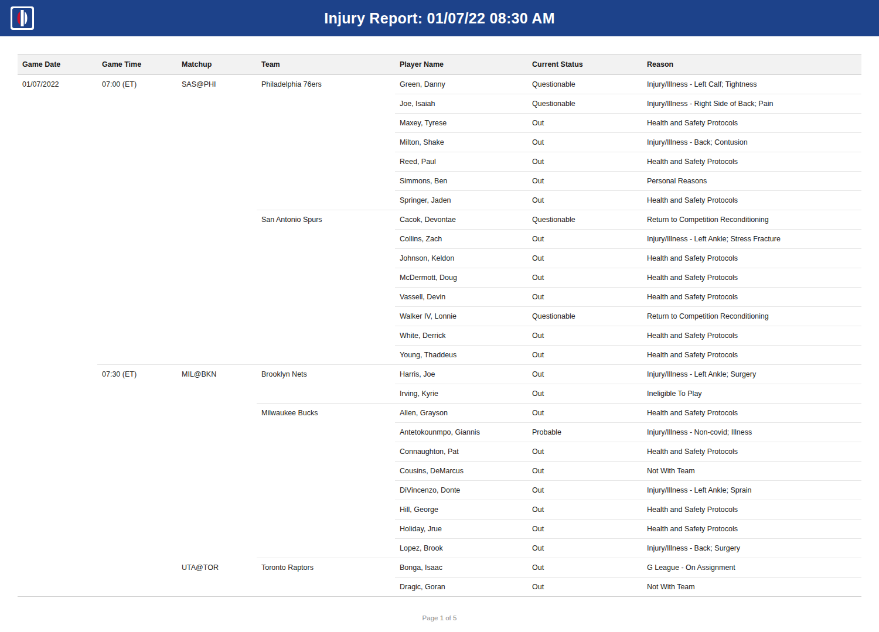Injury Report: 01/07/22 08:30 AM
| Game Date | Game Time | Matchup | Team | Player Name | Current Status | Reason |
| --- | --- | --- | --- | --- | --- | --- |
| 01/07/2022 | 07:00 (ET) | SAS@PHI | Philadelphia 76ers | Green, Danny | Questionable | Injury/Illness - Left Calf; Tightness |
| | | | | Joe, Isaiah | Questionable | Injury/Illness - Right Side of Back; Pain |
| | | | | Maxey, Tyrese | Out | Health and Safety Protocols |
| | | | | Milton, Shake | Out | Injury/Illness - Back; Contusion |
| | | | | Reed, Paul | Out | Health and Safety Protocols |
| | | | | Simmons, Ben | Out | Personal Reasons |
| | | | | Springer, Jaden | Out | Health and Safety Protocols |
| | | | San Antonio Spurs | Cacok, Devontae | Questionable | Return to Competition Reconditioning |
| | | | | Collins, Zach | Out | Injury/Illness - Left Ankle; Stress Fracture |
| | | | | Johnson, Keldon | Out | Health and Safety Protocols |
| | | | | McDermott, Doug | Out | Health and Safety Protocols |
| | | | | Vassell, Devin | Out | Health and Safety Protocols |
| | | | | Walker IV, Lonnie | Questionable | Return to Competition Reconditioning |
| | | | | White, Derrick | Out | Health and Safety Protocols |
| | | | | Young, Thaddeus | Out | Health and Safety Protocols |
| | 07:30 (ET) | MIL@BKN | Brooklyn Nets | Harris, Joe | Out | Injury/Illness - Left Ankle; Surgery |
| | | | | Irving, Kyrie | Out | Ineligible To Play |
| | | | Milwaukee Bucks | Allen, Grayson | Out | Health and Safety Protocols |
| | | | | Antetokounmpo, Giannis | Probable | Injury/Illness - Non-covid; Illness |
| | | | | Connaughton, Pat | Out | Health and Safety Protocols |
| | | | | Cousins, DeMarcus | Out | Not With Team |
| | | | | DiVincenzo, Donte | Out | Injury/Illness - Left Ankle; Sprain |
| | | | | Hill, George | Out | Health and Safety Protocols |
| | | | | Holiday, Jrue | Out | Health and Safety Protocols |
| | | | | Lopez, Brook | Out | Injury/Illness - Back; Surgery |
| | | UTA@TOR | Toronto Raptors | Bonga, Isaac | Out | G League - On Assignment |
| | | | | Dragic, Goran | Out | Not With Team |
Page 1 of 5